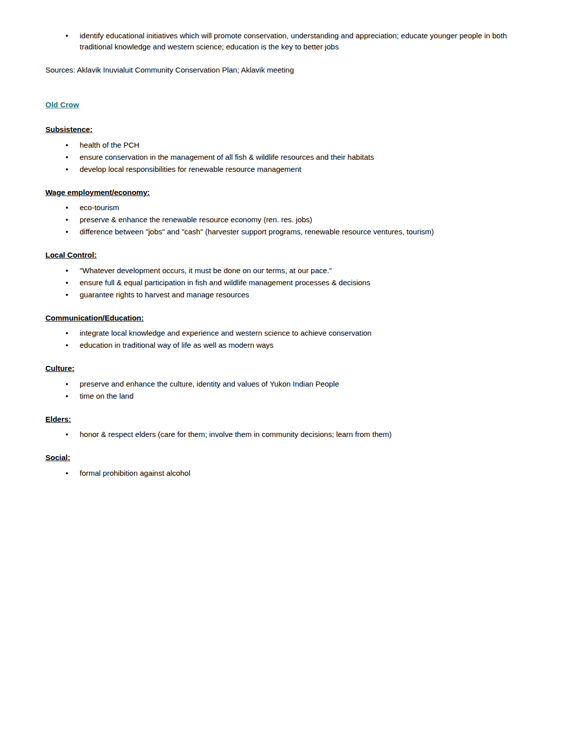identify educational initiatives which will promote conservation, understanding and appreciation; educate younger people in both traditional knowledge and western science; education is the key to better jobs
Sources: Aklavik Inuvialuit Community Conservation Plan; Aklavik meeting
Old Crow
Subsistence:
health of the PCH
ensure conservation in the management of all fish & wildlife resources and their habitats
develop local responsibilities for renewable resource management
Wage employment/economy:
eco-tourism
preserve & enhance the renewable resource economy (ren. res. jobs)
difference between "jobs" and "cash" (harvester support programs, renewable resource ventures, tourism)
Local Control:
"Whatever development occurs, it must be done on our terms, at our pace."
ensure full & equal participation in fish and wildlife management processes & decisions
guarantee rights to harvest and manage resources
Communication/Education:
integrate local knowledge and experience and western science to achieve conservation
education in traditional way of life as well as modern ways
Culture:
preserve and enhance the culture, identity and values of Yukon Indian People
time on the land
Elders:
honor & respect elders (care for them; involve them in community decisions; learn from them)
Social:
formal prohibition against alcohol